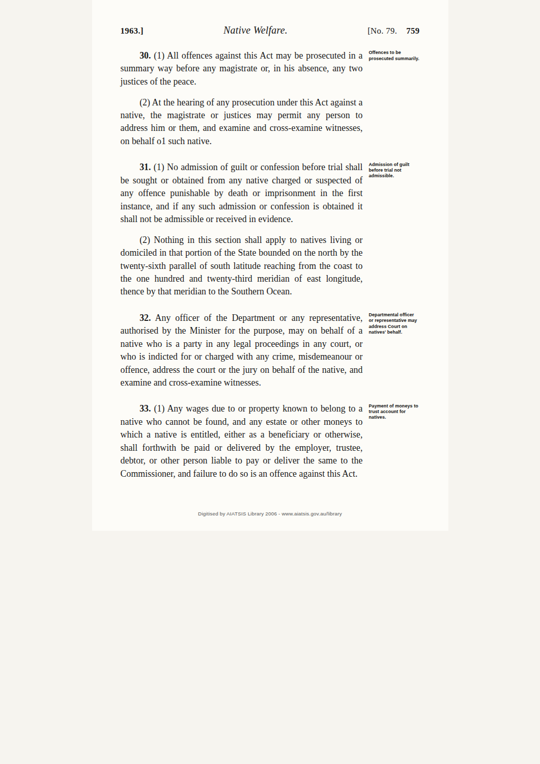1963.] Native Welfare. [No. 79.759
Offences to be prosecuted summarily.
30. (1) All offences against this Act may be prosecuted in a summary way before any magistrate or, in his absence, any two justices of the peace.
(2) At the hearing of any prosecution under this Act against a native, the magistrate or justices may permit any person to address him or them, and examine and cross-examine witnesses, on behalf o1 such native.
Admission of guilt before trial not admissible.
31. (1) No admission of guilt or confession before trial shall be sought or obtained from any native charged or suspected of any offence punishable by death or imprisonment in the first instance, and if any such admission or confession is obtained it shall not be admissible or received in evidence.
(2) Nothing in this section shall apply to natives living or domiciled in that portion of the State bounded on the north by the twenty-sixth parallel of south latitude reaching from the coast to the one hundred and twenty-third meridian of east longitude, thence by that meridian to the Southern Ocean.
Departmental officer or representative may address Court on natives' behalf.
32. Any officer of the Department or any representative, authorised by the Minister for the purpose, may on behalf of a native who is a party in any legal proceedings in any court, or who is indicted for or charged with any crime, misdemeanour or offence, address the court or the jury on behalf of the native, and examine and cross-examine witnesses.
Payment of moneys to trust account for natives.
33. (1) Any wages due to or property known to belong to a native who cannot be found, and any estate or other moneys to which a native is entitled, either as a beneficiary or otherwise, shall forthwith be paid or delivered by the employer, trustee, debtor, or other person liable to pay or deliver the same to the Commissioner, and failure to do so is an offence against this Act.
Digitised by AIATSIS Library 2006 - www.aiatsis.gov.au/library